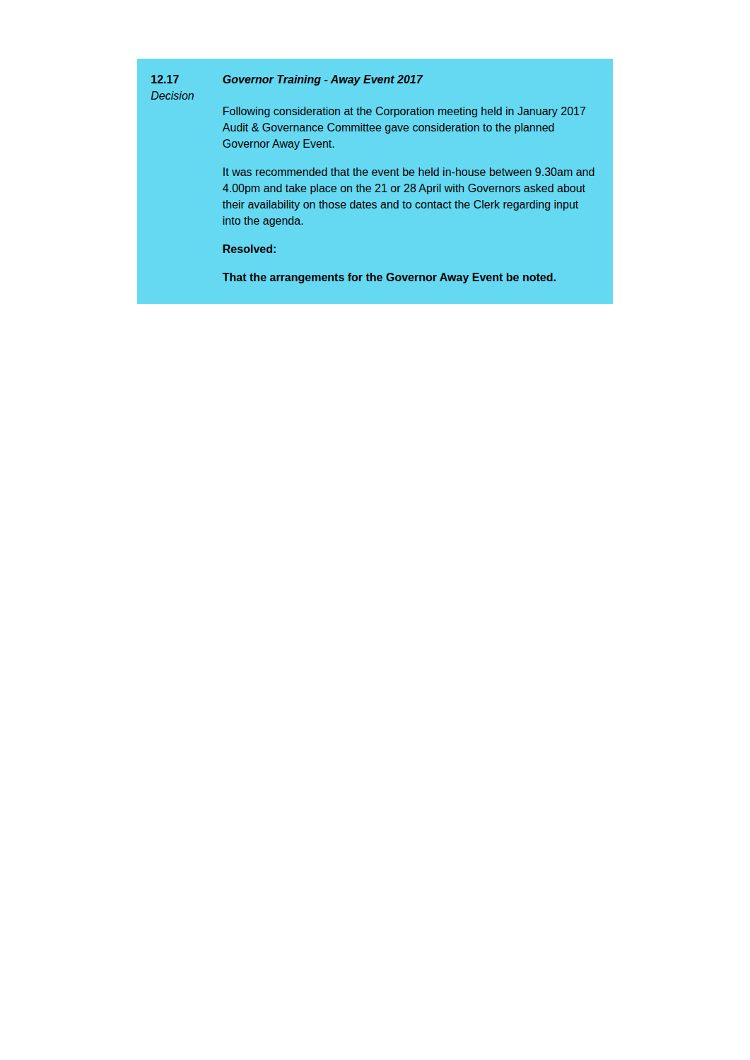| 12.17 Decision | Governor Training - Away Event 2017 Following consideration at the Corporation meeting held in January 2017 Audit & Governance Committee gave consideration to the planned Governor Away Event. It was recommended that the event be held in-house between 9.30am and 4.00pm and take place on the 21 or 28 April with Governors asked about their availability on those dates and to contact the Clerk regarding input into the agenda. Resolved: That the arrangements for the Governor Away Event be noted. |